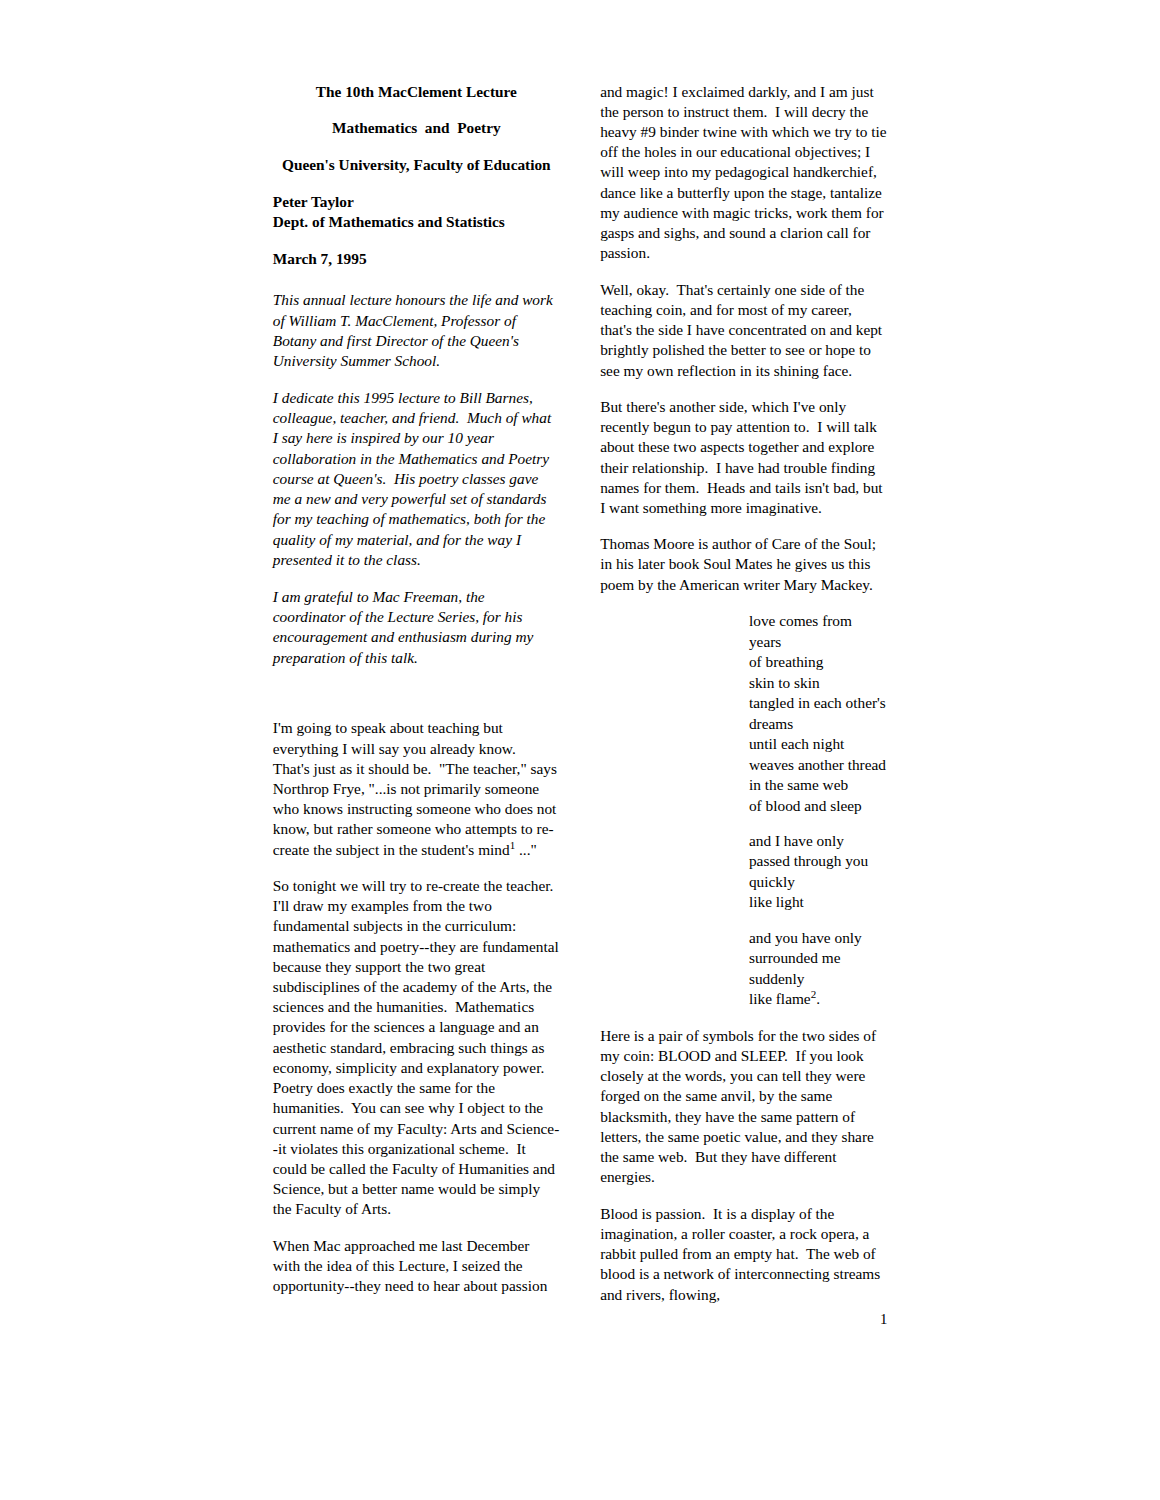The 10th MacClement Lecture
Mathematics and Poetry
Queen's University, Faculty of Education
Peter Taylor
Dept. of Mathematics and Statistics
March 7, 1995
This annual lecture honours the life and work of William T. MacClement, Professor of Botany and first Director of the Queen's University Summer School.
I dedicate this 1995 lecture to Bill Barnes, colleague, teacher, and friend. Much of what I say here is inspired by our 10 year collaboration in the Mathematics and Poetry course at Queen's. His poetry classes gave me a new and very powerful set of standards for my teaching of mathematics, both for the quality of my material, and for the way I presented it to the class.
I am grateful to Mac Freeman, the coordinator of the Lecture Series, for his encouragement and enthusiasm during my preparation of this talk.
I'm going to speak about teaching but everything I will say you already know. That's just as it should be. "The teacher," says Northrop Frye, "...is not primarily someone who knows instructing someone who does not know, but rather someone who attempts to re-create the subject in the student's mind1 ..."
So tonight we will try to re-create the teacher. I'll draw my examples from the two fundamental subjects in the curriculum: mathematics and poetry--they are fundamental because they support the two great subdisciplines of the academy of the Arts, the sciences and the humanities. Mathematics provides for the sciences a language and an aesthetic standard, embracing such things as economy, simplicity and explanatory power. Poetry does exactly the same for the humanities. You can see why I object to the current name of my Faculty: Arts and Science--it violates this organizational scheme. It could be called the Faculty of Humanities and Science, but a better name would be simply the Faculty of Arts.
When Mac approached me last December with the idea of this Lecture, I seized the opportunity--they need to hear about passion and magic! I exclaimed darkly, and I am just the person to instruct them. I will decry the heavy #9 binder twine with which we try to tie off the holes in our educational objectives; I will weep into my pedagogical handkerchief, dance like a butterfly upon the stage, tantalize my audience with magic tricks, work them for gasps and sighs, and sound a clarion call for passion.
Well, okay. That's certainly one side of the teaching coin, and for most of my career, that's the side I have concentrated on and kept brightly polished the better to see or hope to see my own reflection in its shining face.
But there's another side, which I've only recently begun to pay attention to. I will talk about these two aspects together and explore their relationship. I have had trouble finding names for them. Heads and tails isn't bad, but I want something more imaginative.
Thomas Moore is author of Care of the Soul; in his later book Soul Mates he gives us this poem by the American writer Mary Mackey.
love comes from years
of breathing
skin to skin
tangled in each other's dreams
until each night
weaves another thread
in the same web
of blood and sleep
and I have only
passed through you quickly
like light
and you have only
surrounded me suddenly
like flame2.
Here is a pair of symbols for the two sides of my coin: BLOOD and SLEEP. If you look closely at the words, you can tell they were forged on the same anvil, by the same blacksmith, they have the same pattern of letters, the same poetic value, and they share the same web. But they have different energies.
Blood is passion. It is a display of the imagination, a roller coaster, a rock opera, a rabbit pulled from an empty hat. The web of blood is a network of interconnecting streams and rivers, flowing,
1